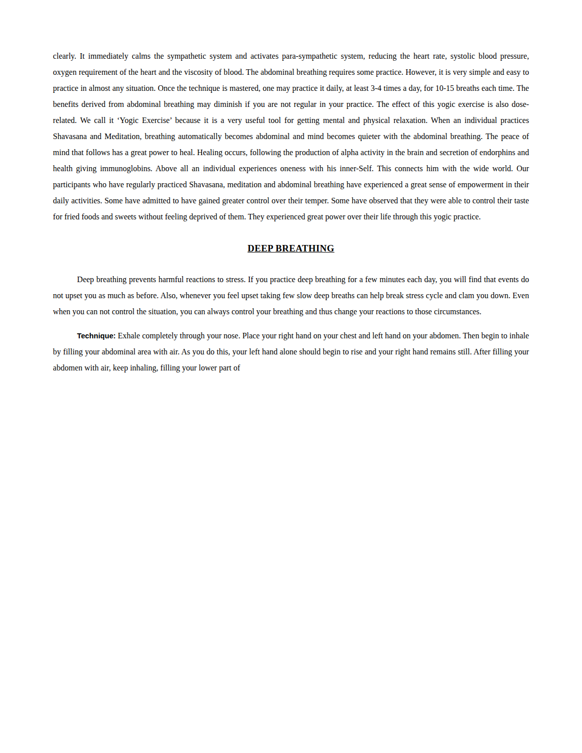clearly. It immediately calms the sympathetic system and activates para-sympathetic system, reducing the heart rate, systolic blood pressure, oxygen requirement of the heart and the viscosity of blood. The abdominal breathing requires some practice. However, it is very simple and easy to practice in almost any situation. Once the technique is mastered, one may practice it daily, at least 3-4 times a day, for 10-15 breaths each time. The benefits derived from abdominal breathing may diminish if you are not regular in your practice. The effect of this yogic exercise is also dose-related. We call it ‘Yogic Exercise’ because it is a very useful tool for getting mental and physical relaxation. When an individual practices Shavasana and Meditation, breathing automatically becomes abdominal and mind becomes quieter with the abdominal breathing. The peace of mind that follows has a great power to heal. Healing occurs, following the production of alpha activity in the brain and secretion of endorphins and health giving immunoglobins. Above all an individual experiences oneness with his inner-Self. This connects him with the wide world. Our participants who have regularly practiced Shavasana, meditation and abdominal breathing have experienced a great sense of empowerment in their daily activities. Some have admitted to have gained greater control over their temper. Some have observed that they were able to control their taste for fried foods and sweets without feeling deprived of them. They experienced great power over their life through this yogic practice.
DEEP BREATHING
Deep breathing prevents harmful reactions to stress. If you practice deep breathing for a few minutes each day, you will find that events do not upset you as much as before. Also, whenever you feel upset taking few slow deep breaths can help break stress cycle and clam you down. Even when you can not control the situation, you can always control your breathing and thus change your reactions to those circumstances.
Technique: Exhale completely through your nose. Place your right hand on your chest and left hand on your abdomen. Then begin to inhale by filling your abdominal area with air. As you do this, your left hand alone should begin to rise and your right hand remains still. After filling your abdomen with air, keep inhaling, filling your lower part of